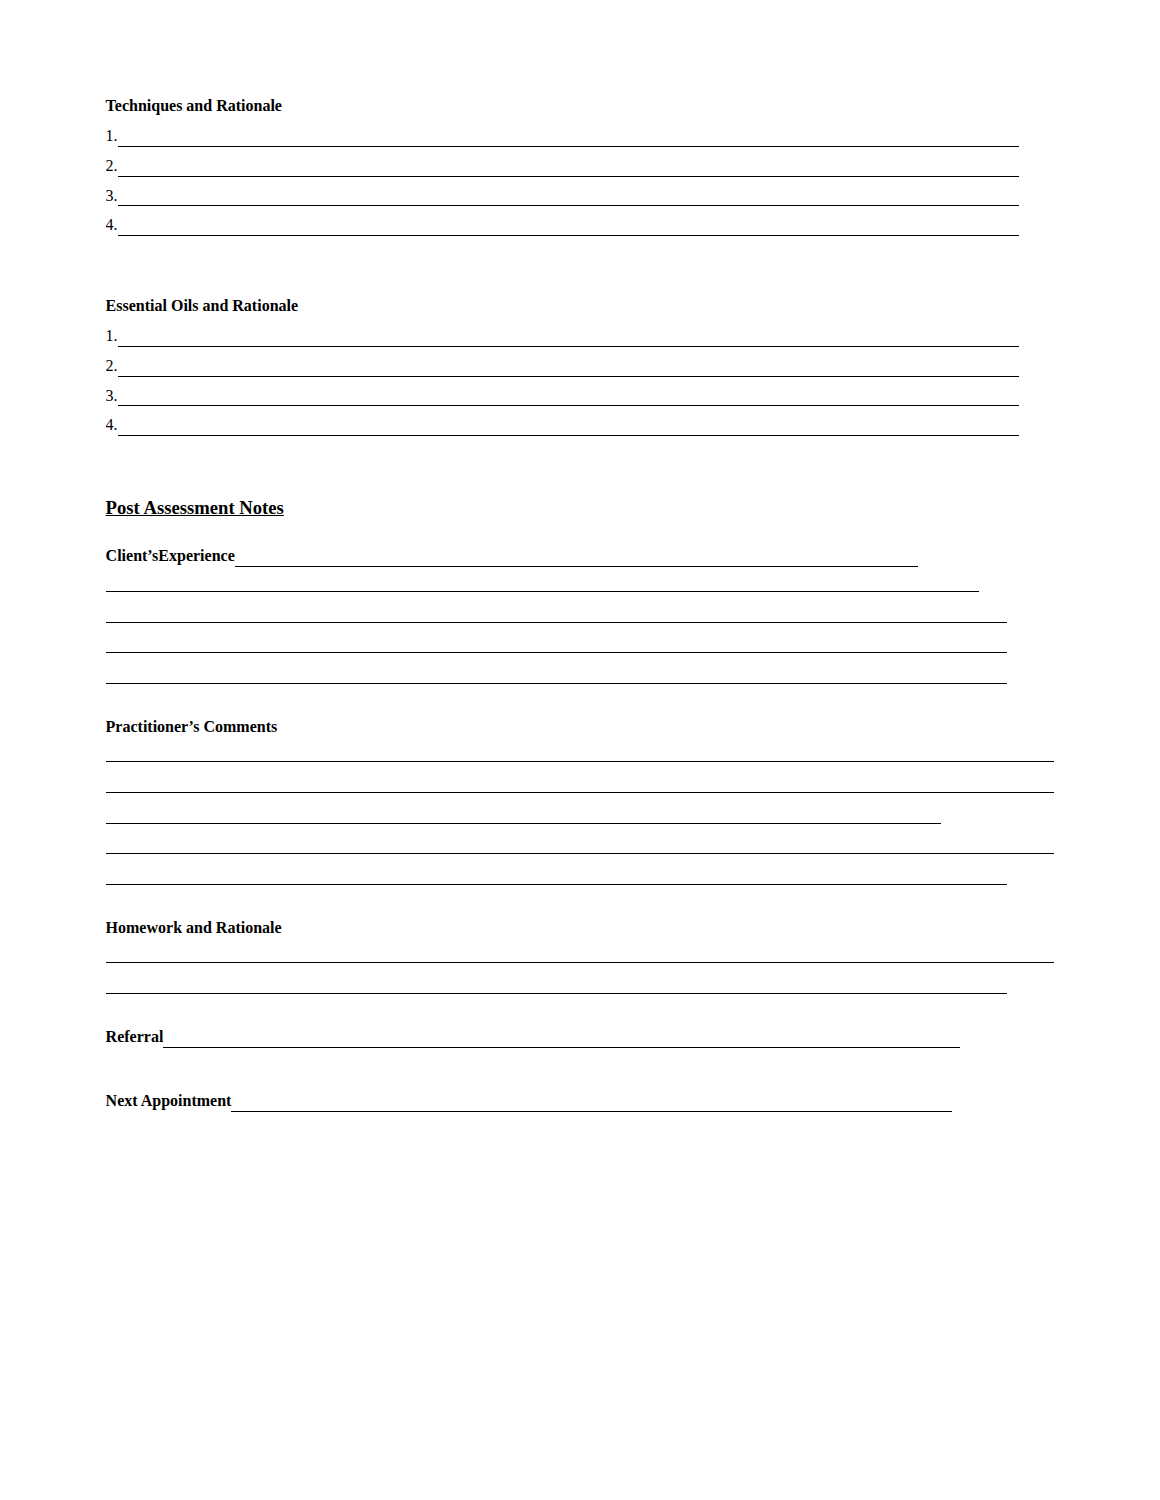Techniques and Rationale
1.
2.
3.
4.
Essential Oils and Rationale
1.
2.
3.
4.
Post Assessment Notes
Client’sExperience
Practitioner’s Comments
Homework and Rationale
Referral
Next Appointment